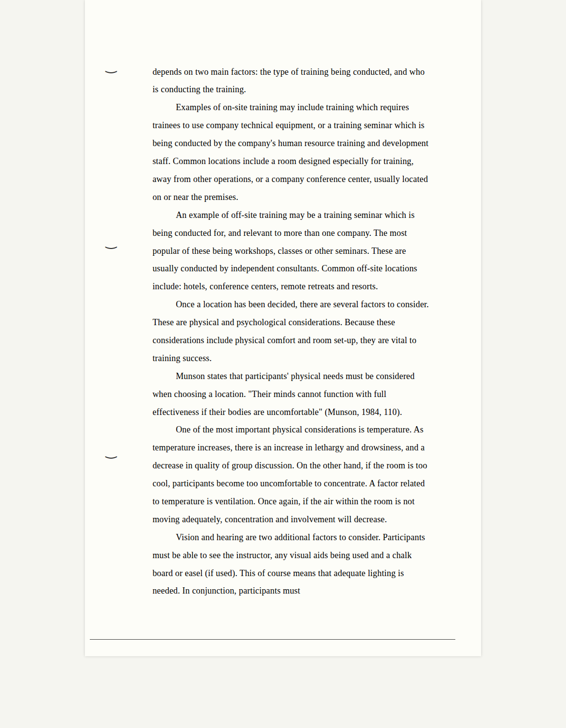‿ ‿ ‿
depends on two main factors: the type of training being conducted, and who is conducting the training.
Examples of on-site training may include training which requires trainees to use company technical equipment, or a training seminar which is being conducted by the company's human resource training and development staff. Common locations include a room designed especially for training, away from other operations, or a company conference center, usually located on or near the premises.
An example of off-site training may be a training seminar which is being conducted for, and relevant to more than one company. The most popular of these being workshops, classes or other seminars. These are usually conducted by independent consultants. Common off-site locations include: hotels, conference centers, remote retreats and resorts.
Once a location has been decided, there are several factors to consider. These are physical and psychological considerations. Because these considerations include physical comfort and room set-up, they are vital to training success.
Munson states that participants' physical needs must be considered when choosing a location. "Their minds cannot function with full effectiveness if their bodies are uncomfortable" (Munson, 1984, 110).
One of the most important physical considerations is temperature. As temperature increases, there is an increase in lethargy and drowsiness, and a decrease in quality of group discussion. On the other hand, if the room is too cool, participants become too uncomfortable to concentrate. A factor related to temperature is ventilation. Once again, if the air within the room is not moving adequately, concentration and involvement will decrease.
Vision and hearing are two additional factors to consider. Participants must be able to see the instructor, any visual aids being used and a chalk board or easel (if used). This of course means that adequate lighting is needed. In conjunction, participants must